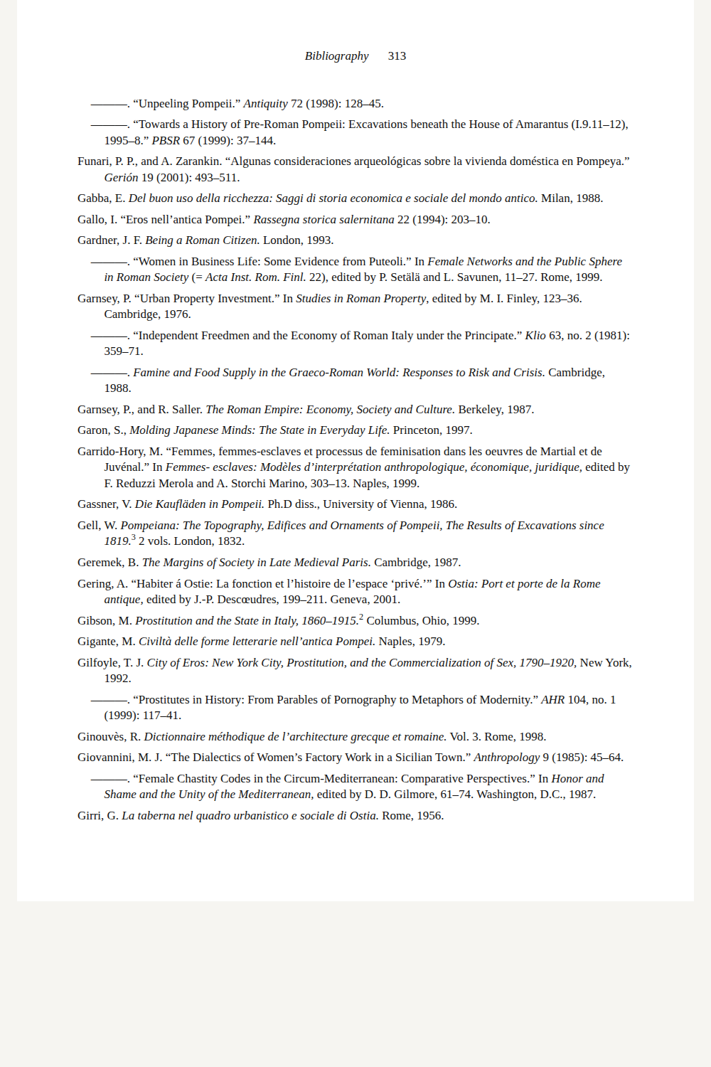Bibliography313
———. “Unpeeling Pompeii.” Antiquity 72 (1998): 128–45.
———. “Towards a History of Pre-Roman Pompeii: Excavations beneath the House of Amarantus (I.9.11–12), 1995–8.” PBSR 67 (1999): 37–144.
Funari, P. P., and A. Zarankin. “Algunas consideraciones arqueológicas sobre la vivienda doméstica en Pompeya.” Gerión 19 (2001): 493–511.
Gabba, E. Del buon uso della ricchezza: Saggi di storia economica e sociale del mondo antico. Milan, 1988.
Gallo, I. “Eros nell’antica Pompei.” Rassegna storica salernitana 22 (1994): 203–10.
Gardner, J. F. Being a Roman Citizen. London, 1993.
———. “Women in Business Life: Some Evidence from Puteoli.” In Female Networks and the Public Sphere in Roman Society (= Acta Inst. Rom. Finl. 22), edited by P. Setälä and L. Savunen, 11–27. Rome, 1999.
Garnsey, P. “Urban Property Investment.” In Studies in Roman Property, edited by M. I. Finley, 123–36. Cambridge, 1976.
———. “Independent Freedmen and the Economy of Roman Italy under the Principate.” Klio 63, no. 2 (1981): 359–71.
———. Famine and Food Supply in the Graeco-Roman World: Responses to Risk and Crisis. Cambridge, 1988.
Garnsey, P., and R. Saller. The Roman Empire: Economy, Society and Culture. Berkeley, 1987.
Garon, S., Molding Japanese Minds: The State in Everyday Life. Princeton, 1997.
Garrido-Hory, M. “Femmes, femmes-esclaves et processus de feminisation dans les oeuvres de Martial et de Juvénal.” In Femmes- esclaves: Modèles d’interprétation anthropologique, économique, juridique, edited by F. Reduzzi Merola and A. Storchi Marino, 303–13. Naples, 1999.
Gassner, V. Die Kaufläden in Pompeii. Ph.D diss., University of Vienna, 1986.
Gell, W. Pompeiana: The Topography, Edifices and Ornaments of Pompeii, The Results of Excavations since 1819.3 2 vols. London, 1832.
Geremek, B. The Margins of Society in Late Medieval Paris. Cambridge, 1987.
Gering, A. “Habiter á Ostie: La fonction et l’histoire de l’espace ‘privé.’” In Ostia: Port et porte de la Rome antique, edited by J.-P. Descœudres, 199–211. Geneva, 2001.
Gibson, M. Prostitution and the State in Italy, 1860–1915.2 Columbus, Ohio, 1999.
Gigante, M. Civiltà delle forme letterarie nell’antica Pompei. Naples, 1979.
Gilfoyle, T. J. City of Eros: New York City, Prostitution, and the Commercialization of Sex, 1790–1920, New York, 1992.
———. “Prostitutes in History: From Parables of Pornography to Metaphors of Modernity.” AHR 104, no. 1 (1999): 117–41.
Ginouvès, R. Dictionnaire méthodique de l’architecture grecque et romaine. Vol. 3. Rome, 1998.
Giovannini, M. J. “The Dialectics of Women’s Factory Work in a Sicilian Town.” Anthropology 9 (1985): 45–64.
———. “Female Chastity Codes in the Circum-Mediterranean: Comparative Perspectives.” In Honor and Shame and the Unity of the Mediterranean, edited by D. D. Gilmore, 61–74. Washington, D.C., 1987.
Girri, G. La taberna nel quadro urbanistico e sociale di Ostia. Rome, 1956.